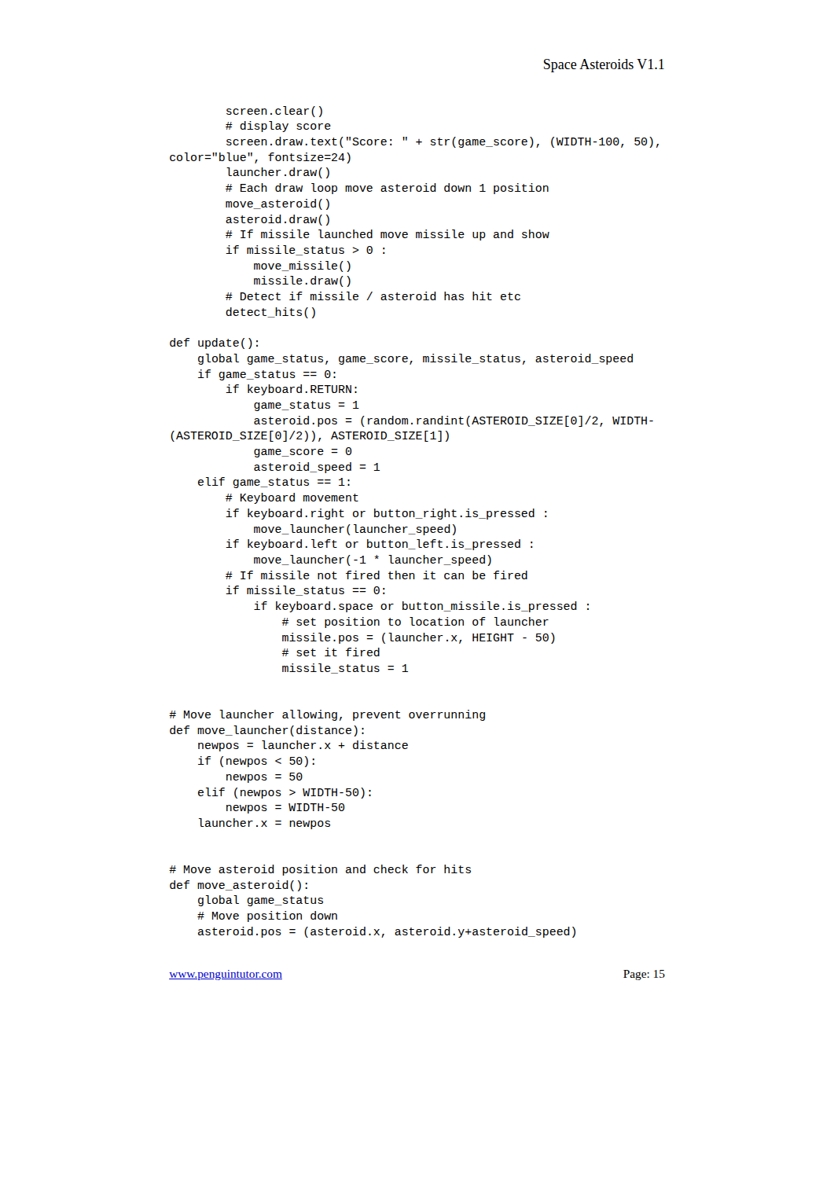Space Asteroids V1.1
        screen.clear()
        # display score
        screen.draw.text("Score: " + str(game_score), (WIDTH-100, 50),
color="blue", fontsize=24)
        launcher.draw()
        # Each draw loop move asteroid down 1 position
        move_asteroid()
        asteroid.draw()
        # If missile launched move missile up and show
        if missile_status > 0 :
            move_missile()
            missile.draw()
        # Detect if missile / asteroid has hit etc
        detect_hits()

def update():
    global game_status, game_score, missile_status, asteroid_speed
    if game_status == 0:
        if keyboard.RETURN:
            game_status = 1
            asteroid.pos = (random.randint(ASTEROID_SIZE[0]/2, WIDTH-
(ASTEROID_SIZE[0]/2)), ASTEROID_SIZE[1])
            game_score = 0
            asteroid_speed = 1
    elif game_status == 1:
        # Keyboard movement
        if keyboard.right or button_right.is_pressed :
            move_launcher(launcher_speed)
        if keyboard.left or button_left.is_pressed :
            move_launcher(-1 * launcher_speed)
        # If missile not fired then it can be fired
        if missile_status == 0:
            if keyboard.space or button_missile.is_pressed :
                # set position to location of launcher
                missile.pos = (launcher.x, HEIGHT - 50)
                # set it fired
                missile_status = 1


# Move launcher allowing, prevent overrunning
def move_launcher(distance):
    newpos = launcher.x + distance
    if (newpos < 50):
        newpos = 50
    elif (newpos > WIDTH-50):
        newpos = WIDTH-50
    launcher.x = newpos


# Move asteroid position and check for hits
def move_asteroid():
    global game_status
    # Move position down
    asteroid.pos = (asteroid.x, asteroid.y+asteroid_speed)
www.penguintutor.com Page: 15